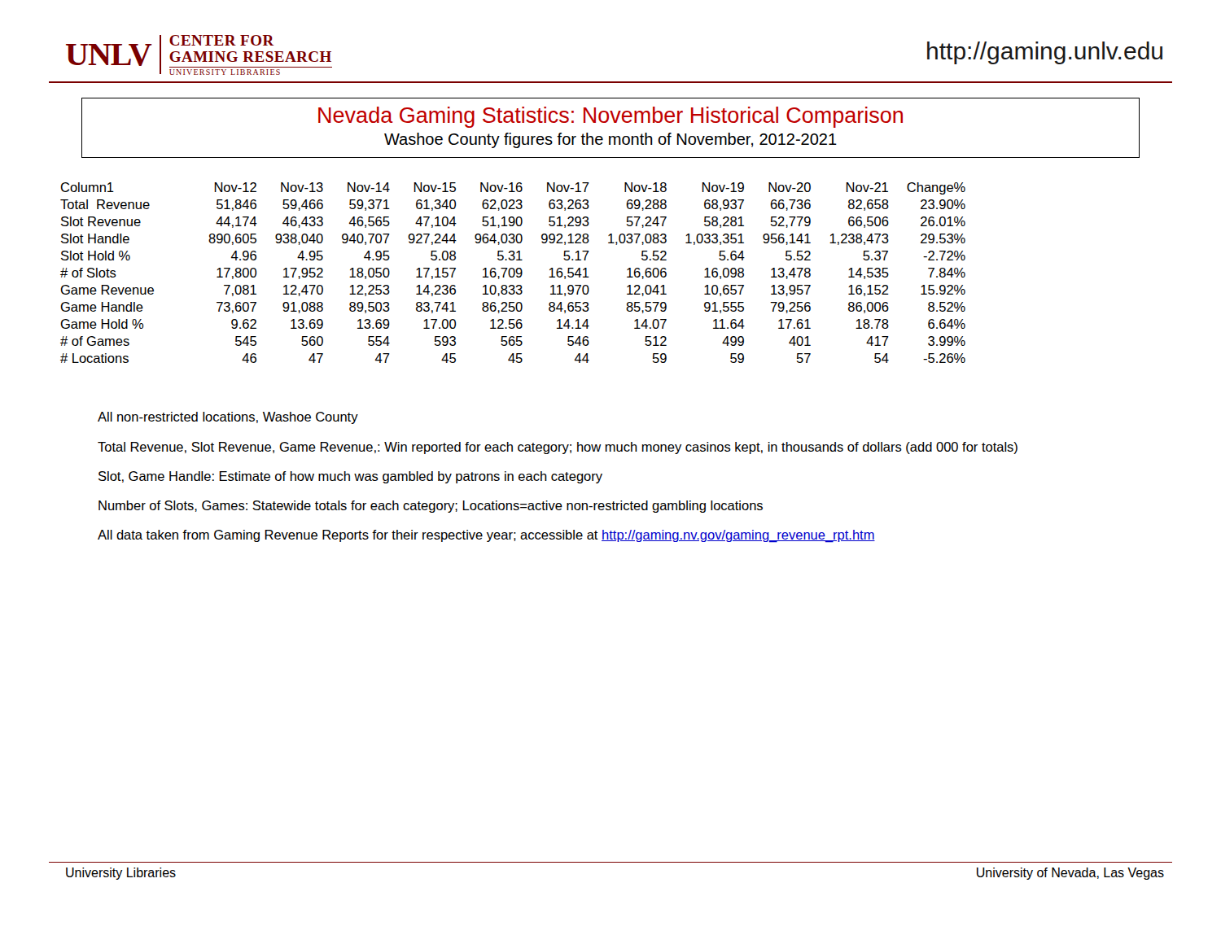UNLV
Center for
Gaming Research
University Libraries
http://gaming.unlv.edu
Nevada Gaming Statistics: November Historical Comparison
Washoe County figures for the month of November, 2012-2021
| Column1 | Nov-12 | Nov-13 | Nov-14 | Nov-15 | Nov-16 | Nov-17 | Nov-18 | Nov-19 | Nov-20 | Nov-21 | Change% |
| --- | --- | --- | --- | --- | --- | --- | --- | --- | --- | --- | --- |
| Total Revenue | 51,846 | 59,466 | 59,371 | 61,340 | 62,023 | 63,263 | 69,288 | 68,937 | 66,736 | 82,658 | 23.90% |
| Slot Revenue | 44,174 | 46,433 | 46,565 | 47,104 | 51,190 | 51,293 | 57,247 | 58,281 | 52,779 | 66,506 | 26.01% |
| Slot Handle | 890,605 | 938,040 | 940,707 | 927,244 | 964,030 | 992,128 | 1,037,083 | 1,033,351 | 956,141 | 1,238,473 | 29.53% |
| Slot Hold % | 4.96 | 4.95 | 4.95 | 5.08 | 5.31 | 5.17 | 5.52 | 5.64 | 5.52 | 5.37 | -2.72% |
| # of Slots | 17,800 | 17,952 | 18,050 | 17,157 | 16,709 | 16,541 | 16,606 | 16,098 | 13,478 | 14,535 | 7.84% |
| Game Revenue | 7,081 | 12,470 | 12,253 | 14,236 | 10,833 | 11,970 | 12,041 | 10,657 | 13,957 | 16,152 | 15.92% |
| Game Handle | 73,607 | 91,088 | 89,503 | 83,741 | 86,250 | 84,653 | 85,579 | 91,555 | 79,256 | 86,006 | 8.52% |
| Game Hold % | 9.62 | 13.69 | 13.69 | 17.00 | 12.56 | 14.14 | 14.07 | 11.64 | 17.61 | 18.78 | 6.64% |
| # of Games | 545 | 560 | 554 | 593 | 565 | 546 | 512 | 499 | 401 | 417 | 3.99% |
| # Locations | 46 | 47 | 47 | 45 | 45 | 44 | 59 | 59 | 57 | 54 | -5.26% |
All non-restricted locations, Washoe County
Total Revenue, Slot Revenue, Game Revenue,: Win reported for each category; how much money casinos kept, in thousands of dollars (add 000 for totals)
Slot, Game Handle: Estimate of how much was gambled by patrons in each category
Number of Slots, Games: Statewide totals for each category; Locations=active non-restricted gambling locations
All data taken from Gaming Revenue Reports for their respective year; accessible at http://gaming.nv.gov/gaming_revenue_rpt.htm
University Libraries
University of Nevada, Las Vegas